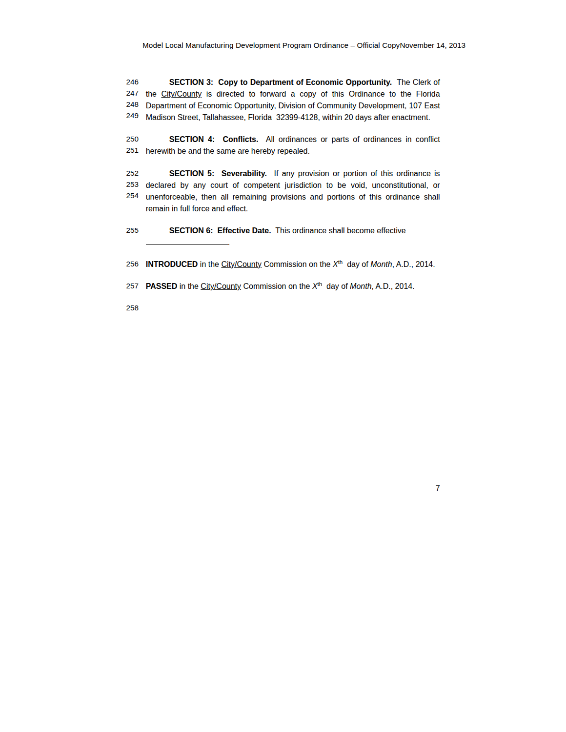Model Local Manufacturing Development Program Ordinance – Official Copy November 14, 2013
246
247
248
249
SECTION 3: Copy to Department of Economic Opportunity. The Clerk of the City/County is directed to forward a copy of this Ordinance to the Florida Department of Economic Opportunity, Division of Community Development, 107 East Madison Street, Tallahassee, Florida 32399-4128, within 20 days after enactment.
250
251
SECTION 4: Conflicts. All ordinances or parts of ordinances in conflict herewith be and the same are hereby repealed.
252
253
254
SECTION 5: Severability. If any provision or portion of this ordinance is declared by any court of competent jurisdiction to be void, unconstitutional, or unenforceable, then all remaining provisions and portions of this ordinance shall remain in full force and effect.
255
SECTION 6: Effective Date. This ordinance shall become effective .
256
INTRODUCED in the City/County Commission on the Xth day of Month, A.D., 2014.
257
PASSED in the City/County Commission on the Xth day of Month, A.D., 2014.
258
7